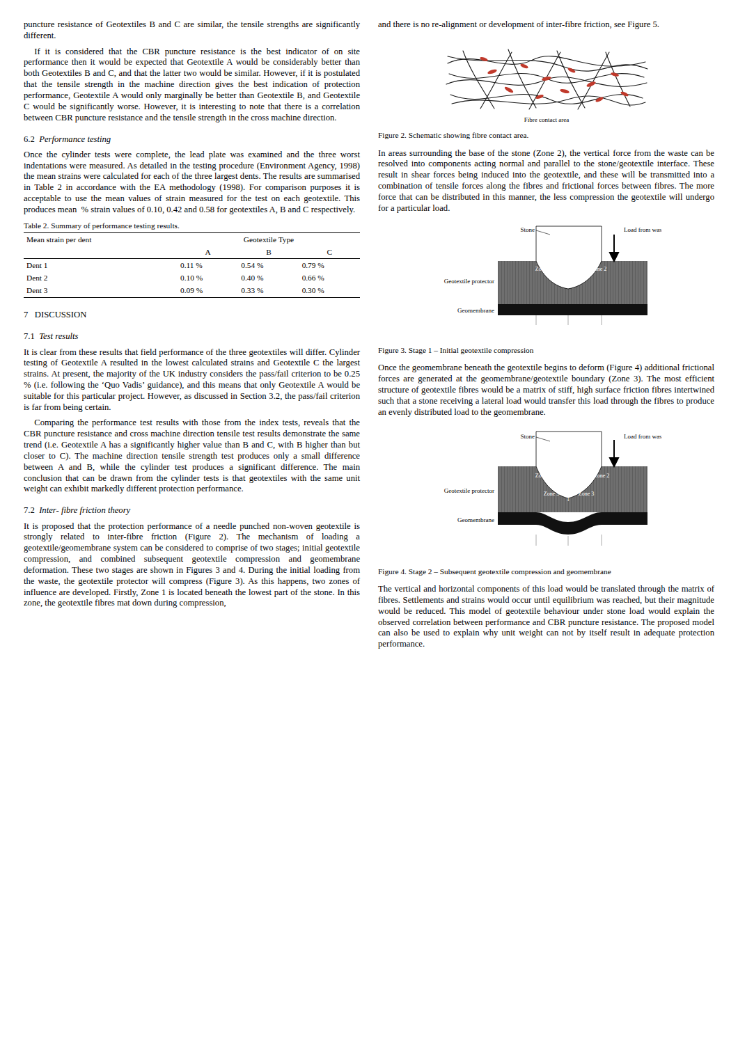puncture resistance of Geotextiles B and C are similar, the tensile strengths are significantly different.
If it is considered that the CBR puncture resistance is the best indicator of on site performance then it would be expected that Geotextile A would be considerably better than both Geotextiles B and C, and that the latter two would be similar. However, if it is postulated that the tensile strength in the machine direction gives the best indication of protection performance, Geotextile A would only marginally be better than Geotextile B, and Geotextile C would be significantly worse. However, it is interesting to note that there is a correlation between CBR puncture resistance and the tensile strength in the cross machine direction.
6.2 Performance testing
Once the cylinder tests were complete, the lead plate was examined and the three worst indentations were measured. As detailed in the testing procedure (Environment Agency, 1998) the mean strains were calculated for each of the three largest dents. The results are summarised in Table 2 in accordance with the EA methodology (1998). For comparison purposes it is acceptable to use the mean values of strain measured for the test on each geotextile. This produces mean % strain values of 0.10, 0.42 and 0.58 for geotextiles A, B and C respectively.
Table 2. Summary of performance testing results.
| Mean strain per dent | Geotextile Type |
| | A | B | C |
| Dent 1 | 0.11 % | 0.54 % | 0.79 % |
| Dent 2 | 0.10 % | 0.40 % | 0.66 % |
| Dent 3 | 0.09 % | 0.33 % | 0.30 % |
7 DISCUSSION
7.1 Test results
It is clear from these results that field performance of the three geotextiles will differ. Cylinder testing of Geotextile A resulted in the lowest calculated strains and Geotextile C the largest strains. At present, the majority of the UK industry considers the pass/fail criterion to be 0.25 % (i.e. following the ‘Quo Vadis’ guidance), and this means that only Geotextile A would be suitable for this particular project. However, as discussed in Section 3.2, the pass/fail criterion is far from being certain.
Comparing the performance test results with those from the index tests, reveals that the CBR puncture resistance and cross machine direction tensile test results demonstrate the same trend (i.e. Geotextile A has a significantly higher value than B and C, with B higher than but closer to C). The machine direction tensile strength test produces only a small difference between A and B, while the cylinder test produces a significant difference. The main conclusion that can be drawn from the cylinder tests is that geotextiles with the same unit weight can exhibit markedly different protection performance.
7.2 Inter- fibre friction theory
It is proposed that the protection performance of a needle punched non-woven geotextile is strongly related to inter-fibre friction (Figure 2). The mechanism of loading a geotextile/geomembrane system can be considered to comprise of two stages; initial geotextile compression, and combined subsequent geotextile compression and geomembrane deformation. These two stages are shown in Figures 3 and 4. During the initial loading from the waste, the geotextile protector will compress (Figure 3). As this happens, two zones of influence are developed. Firstly, Zone 1 is located beneath the lowest part of the stone. In this zone, the geotextile fibres mat down during compression,
and there is no re-alignment or development of inter-fibre friction, see Figure 5.
Fibre contact area
Figure 2. Schematic showing fibre contact area.
In areas surrounding the base of the stone (Zone 2), the vertical force from the waste can be resolved into components acting normal and parallel to the stone/geotextile interface. These result in shear forces being induced into the geotextile, and these will be transmitted into a combination of tensile forces along the fibres and frictional forces between fibres. The more force that can be distributed in this manner, the less compression the geotextile will undergo for a particular load.
Stone Load from waste Zone 1 Zone 2 Zone 2 Geotextile protector Geomembrane
Figure 3. Stage 1 – Initial geotextile compression
Once the geomembrane beneath the geotextile begins to deform (Figure 4) additional frictional forces are generated at the geomembrane/geotextile boundary (Zone 3). The most efficient structure of geotextile fibres would be a matrix of stiff, high surface friction fibres intertwined such that a stone receiving a lateral load would transfer this load through the fibres to produce an evenly distributed load to the geomembrane.
Stone Load from waste Zone 2 Zone 2 Zone 3 Zone 3 Zone 1 Geotextile protector Geomembrane
Figure 4. Stage 2 – Subsequent geotextile compression and geomembrane
The vertical and horizontal components of this load would be translated through the matrix of fibres. Settlements and strains would occur until equilibrium was reached, but their magnitude would be reduced. This model of geotextile behaviour under stone load would explain the observed correlation between performance and CBR puncture resistance. The proposed model can also be used to explain why unit weight can not by itself result in adequate protection performance.